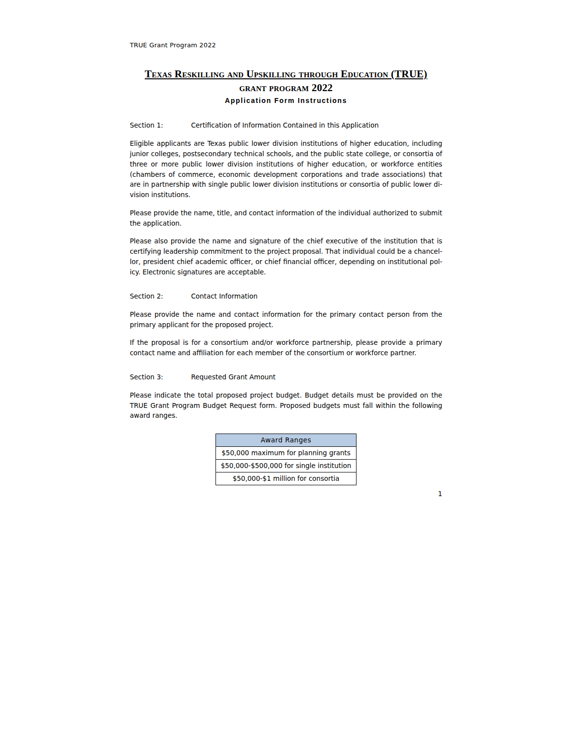TRUE Grant Program 2022
Texas Reskilling and Upskilling through Education (TRUE) grant program 2022
Application Form Instructions
Section 1: Certification of Information Contained in this Application
Eligible applicants are Texas public lower division institutions of higher education, including junior colleges, postsecondary technical schools, and the public state college, or consortia of three or more public lower division institutions of higher education, or workforce entities (chambers of commerce, economic development corporations and trade associations) that are in partnership with single public lower division institutions or consortia of public lower division institutions.
Please provide the name, title, and contact information of the individual authorized to submit the application.
Please also provide the name and signature of the chief executive of the institution that is certifying leadership commitment to the project proposal. That individual could be a chancellor, president chief academic officer, or chief financial officer, depending on institutional policy. Electronic signatures are acceptable.
Section 2: Contact Information
Please provide the name and contact information for the primary contact person from the primary applicant for the proposed project.
If the proposal is for a consortium and/or workforce partnership, please provide a primary contact name and affiliation for each member of the consortium or workforce partner.
Section 3: Requested Grant Amount
Please indicate the total proposed project budget. Budget details must be provided on the TRUE Grant Program Budget Request form. Proposed budgets must fall within the following award ranges.
| Award Ranges |
| --- |
| $50,000 maximum for planning grants |
| $50,000-$500,000 for single institution |
| $50,000-$1 million for consortia |
1